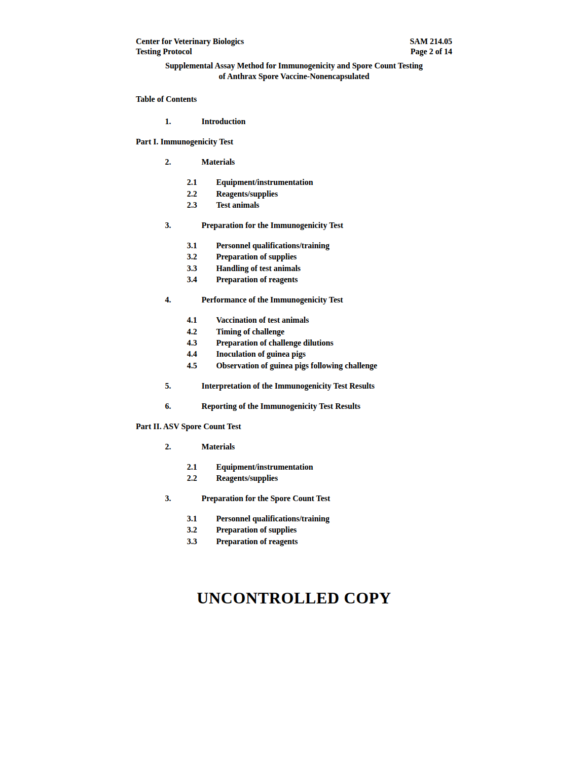Center for Veterinary Biologics
Testing Protocol
SAM 214.05
Page 2 of 14
Supplemental Assay Method for Immunogenicity and Spore Count Testing of Anthrax Spore Vaccine-Nonencapsulated
Table of Contents
1. Introduction
Part I. Immunogenicity Test
2. Materials
2.1 Equipment/instrumentation
2.2 Reagents/supplies
2.3 Test animals
3. Preparation for the Immunogenicity Test
3.1 Personnel qualifications/training
3.2 Preparation of supplies
3.3 Handling of test animals
3.4 Preparation of reagents
4. Performance of the Immunogenicity Test
4.1 Vaccination of test animals
4.2 Timing of challenge
4.3 Preparation of challenge dilutions
4.4 Inoculation of guinea pigs
4.5 Observation of guinea pigs following challenge
5. Interpretation of the Immunogenicity Test Results
6. Reporting of the Immunogenicity Test Results
Part II. ASV Spore Count Test
2. Materials
2.1 Equipment/instrumentation
2.2 Reagents/supplies
3. Preparation for the Spore Count Test
3.1 Personnel qualifications/training
3.2 Preparation of supplies
3.3 Preparation of reagents
UNCONTROLLED COPY